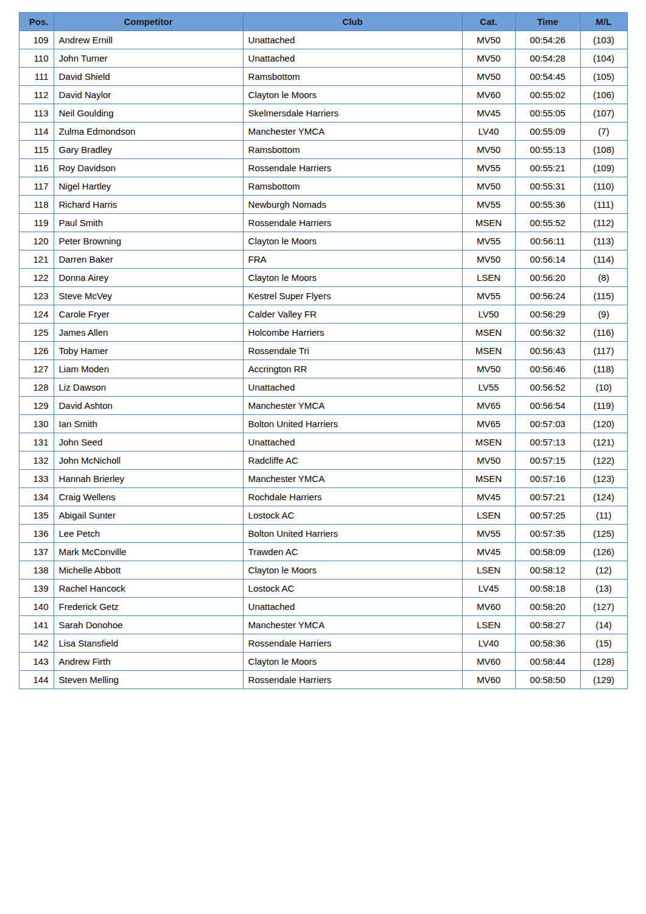Race results, positions 109–144
| Pos. | Competitor | Club | Cat. | Time | M/L |
| --- | --- | --- | --- | --- | --- |
| 109 | Andrew Ernill | Unattached | MV50 | 00:54:26 | (103) |
| 110 | John Turner | Unattached | MV50 | 00:54:28 | (104) |
| 111 | David Shield | Ramsbottom | MV50 | 00:54:45 | (105) |
| 112 | David Naylor | Clayton le Moors | MV60 | 00:55:02 | (106) |
| 113 | Neil Goulding | Skelmersdale Harriers | MV45 | 00:55:05 | (107) |
| 114 | Zulma Edmondson | Manchester YMCA | LV40 | 00:55:09 | (7) |
| 115 | Gary Bradley | Ramsbottom | MV50 | 00:55:13 | (108) |
| 116 | Roy Davidson | Rossendale Harriers | MV55 | 00:55:21 | (109) |
| 117 | Nigel Hartley | Ramsbottom | MV50 | 00:55:31 | (110) |
| 118 | Richard Harris | Newburgh Nomads | MV55 | 00:55:36 | (111) |
| 119 | Paul Smith | Rossendale Harriers | MSEN | 00:55:52 | (112) |
| 120 | Peter Browning | Clayton le Moors | MV55 | 00:56:11 | (113) |
| 121 | Darren Baker | FRA | MV50 | 00:56:14 | (114) |
| 122 | Donna Airey | Clayton le Moors | LSEN | 00:56:20 | (8) |
| 123 | Steve McVey | Kestrel Super Flyers | MV55 | 00:56:24 | (115) |
| 124 | Carole Fryer | Calder Valley FR | LV50 | 00:56:29 | (9) |
| 125 | James Allen | Holcombe Harriers | MSEN | 00:56:32 | (116) |
| 126 | Toby Hamer | Rossendale Tri | MSEN | 00:56:43 | (117) |
| 127 | Liam Moden | Accrington RR | MV50 | 00:56:46 | (118) |
| 128 | Liz Dawson | Unattached | LV55 | 00:56:52 | (10) |
| 129 | David Ashton | Manchester YMCA | MV65 | 00:56:54 | (119) |
| 130 | Ian Smith | Bolton United Harriers | MV65 | 00:57:03 | (120) |
| 131 | John Seed | Unattached | MSEN | 00:57:13 | (121) |
| 132 | John McNicholl | Radcliffe AC | MV50 | 00:57:15 | (122) |
| 133 | Hannah Brierley | Manchester YMCA | MSEN | 00:57:16 | (123) |
| 134 | Craig Wellens | Rochdale Harriers | MV45 | 00:57:21 | (124) |
| 135 | Abigail Sunter | Lostock AC | LSEN | 00:57:25 | (11) |
| 136 | Lee Petch | Bolton United Harriers | MV55 | 00:57:35 | (125) |
| 137 | Mark McConville | Trawden AC | MV45 | 00:58:09 | (126) |
| 138 | Michelle Abbott | Clayton le Moors | LSEN | 00:58:12 | (12) |
| 139 | Rachel Hancock | Lostock AC | LV45 | 00:58:18 | (13) |
| 140 | Frederick Getz | Unattached | MV60 | 00:58:20 | (127) |
| 141 | Sarah Donohoe | Manchester YMCA | LSEN | 00:58:27 | (14) |
| 142 | Lisa Stansfield | Rossendale Harriers | LV40 | 00:58:36 | (15) |
| 143 | Andrew Firth | Clayton le Moors | MV60 | 00:58:44 | (128) |
| 144 | Steven Melling | Rossendale Harriers | MV60 | 00:58:50 | (129) |